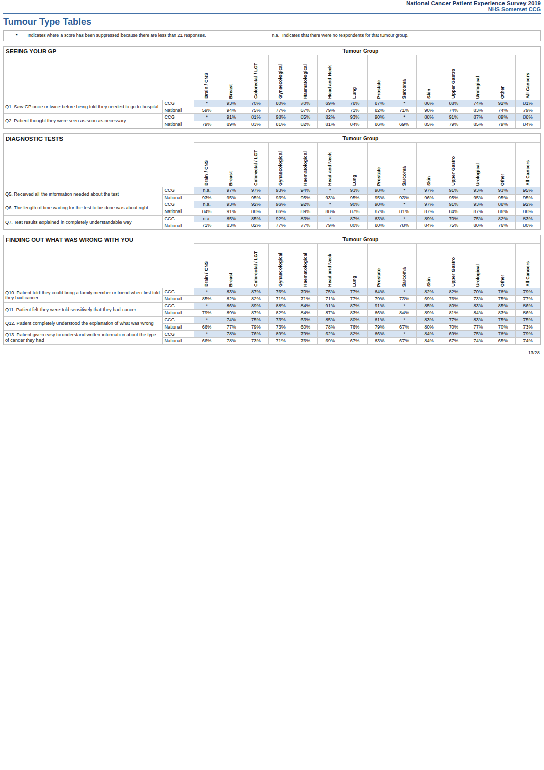National Cancer Patient Experience Survey 2019
NHS Somerset CCG
Tumour Type Tables
| * | Indicates where a score has been suppressed because there are less than 21 responses. | n.a. Indicates that there were no respondents for that tumour group. |
SEEING YOUR GP Tumour Group
| | | Brain / CNS | Breast | Colorectal / LGT | Gynaecological | Haematological | Head and Neck | Lung | Prostate | Sarcoma | Skin | Upper Gastro | Urological | Other | All Cancers |
| --- | --- | --- | --- | --- | --- | --- | --- | --- | --- | --- | --- | --- | --- | --- | --- |
| Q1. Saw GP once or twice before being told they needed to go to hospital | CCG | * | 93% | 70% | 80% | 70% | 69% | 78% | 87% | * | 86% | 88% | 74% | 92% | 81% |
| National | 59% | 94% | 75% | 77% | 67% | 79% | 71% | 82% | 71% | 90% | 74% | 83% | 74% | 79% |
| Q2. Patient thought they were seen as soon as necessary | CCG | * | 91% | 81% | 98% | 85% | 82% | 93% | 90% | * | 88% | 91% | 87% | 89% | 88% |
| National | 79% | 89% | 83% | 81% | 82% | 81% | 84% | 86% | 69% | 85% | 79% | 85% | 79% | 84% |
DIAGNOSTIC TESTS Tumour Group
| | | Brain / CNS | Breast | Colorectal / LGT | Gynaecological | Haematological | Head and Neck | Lung | Prostate | Sarcoma | Skin | Upper Gastro | Urological | Other | All Cancers |
| --- | --- | --- | --- | --- | --- | --- | --- | --- | --- | --- | --- | --- | --- | --- | --- |
| Q5. Received all the information needed about the test | CCG | n.a. | 97% | 97% | 93% | 94% | * | 93% | 98% | * | 97% | 91% | 93% | 93% | 95% |
| National | 93% | 95% | 95% | 93% | 95% | 93% | 95% | 95% | 93% | 96% | 95% | 95% | 95% | 95% |
| Q6. The length of time waiting for the test to be done was about right | CCG | n.a. | 93% | 92% | 96% | 92% | * | 90% | 90% | * | 97% | 91% | 93% | 88% | 92% |
| National | 84% | 91% | 88% | 86% | 89% | 88% | 87% | 87% | 81% | 87% | 84% | 87% | 86% | 88% |
| Q7. Test results explained in completely understandable way | CCG | n.a. | 85% | 85% | 92% | 83% | * | 87% | 83% | * | 89% | 70% | 75% | 82% | 83% |
| National | 71% | 83% | 82% | 77% | 77% | 79% | 80% | 80% | 78% | 84% | 75% | 80% | 76% | 80% |
FINDING OUT WHAT WAS WRONG WITH YOU Tumour Group
| | | Brain / CNS | Breast | Colorectal / LGT | Gynaecological | Haematological | Head and Neck | Lung | Prostate | Sarcoma | Skin | Upper Gastro | Urological | Other | All Cancers |
| --- | --- | --- | --- | --- | --- | --- | --- | --- | --- | --- | --- | --- | --- | --- | --- |
| Q10. Patient told they could bring a family member or friend when first told they had cancer | CCG | * | 83% | 87% | 76% | 70% | 75% | 77% | 84% | * | 82% | 82% | 70% | 78% | 79% |
| National | 85% | 82% | 82% | 71% | 71% | 71% | 77% | 79% | 73% | 69% | 76% | 73% | 75% | 77% |
| Q11. Patient felt they were told sensitively that they had cancer | CCG | * | 86% | 89% | 88% | 84% | 91% | 87% | 91% | * | 85% | 80% | 83% | 85% | 86% |
| National | 79% | 89% | 87% | 82% | 84% | 87% | 83% | 86% | 84% | 89% | 81% | 84% | 83% | 86% |
| Q12. Patient completely understood the explanation of what was wrong | CCG | * | 74% | 75% | 73% | 63% | 85% | 80% | 81% | * | 83% | 77% | 83% | 75% | 75% |
| National | 66% | 77% | 79% | 73% | 60% | 78% | 76% | 79% | 67% | 80% | 70% | 77% | 70% | 73% |
| Q13. Patient given easy to understand written information about the type of cancer they had | CCG | * | 78% | 76% | 89% | 79% | 62% | 82% | 86% | * | 84% | 69% | 75% | 78% | 79% |
| National | 66% | 78% | 73% | 71% | 76% | 69% | 67% | 83% | 67% | 84% | 67% | 74% | 65% | 74% |
13/28